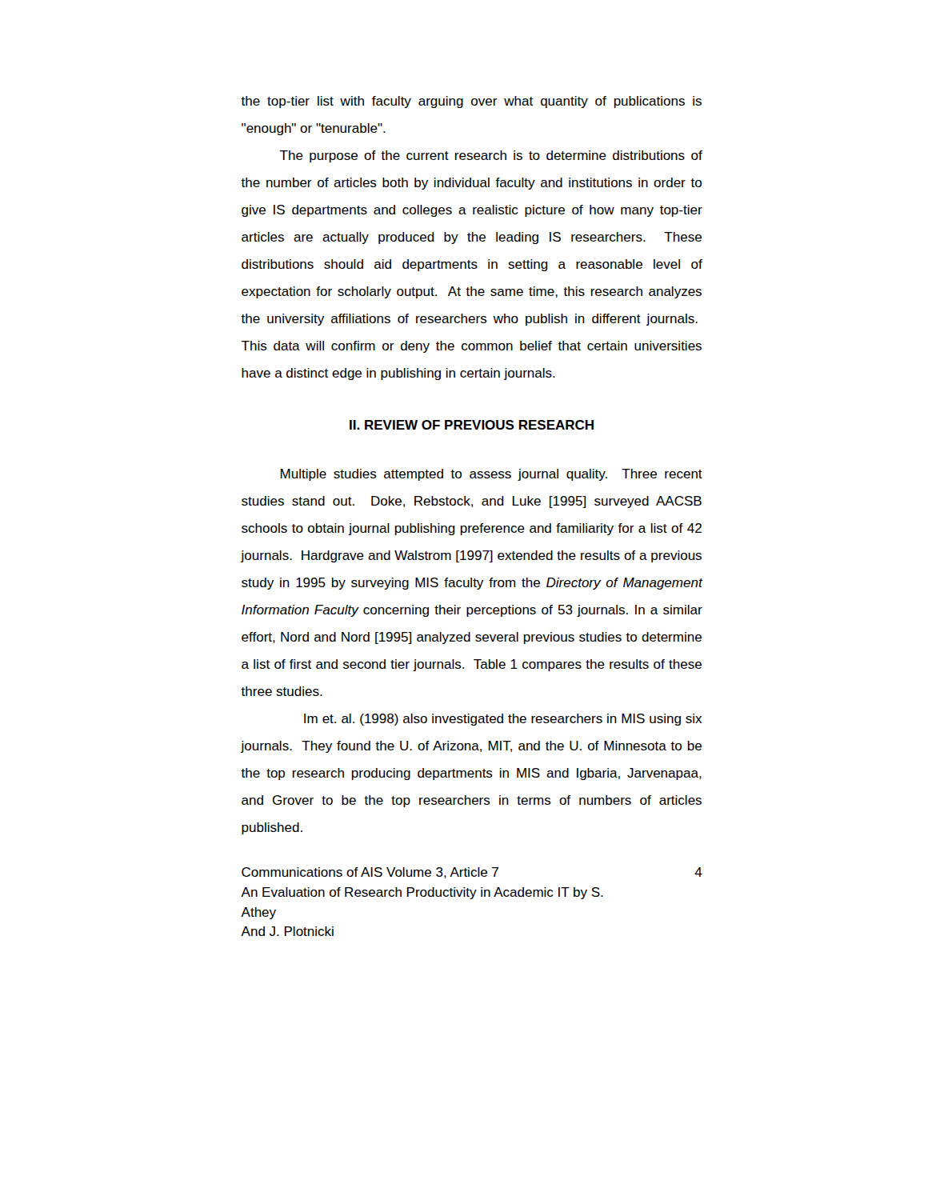the top-tier list with faculty arguing over what quantity of publications is "enough" or "tenurable".
The purpose of the current research is to determine distributions of the number of articles both by individual faculty and institutions in order to give IS departments and colleges a realistic picture of how many top-tier articles are actually produced by the leading IS researchers. These distributions should aid departments in setting a reasonable level of expectation for scholarly output. At the same time, this research analyzes the university affiliations of researchers who publish in different journals. This data will confirm or deny the common belief that certain universities have a distinct edge in publishing in certain journals.
II. REVIEW OF PREVIOUS RESEARCH
Multiple studies attempted to assess journal quality. Three recent studies stand out. Doke, Rebstock, and Luke [1995] surveyed AACSB schools to obtain journal publishing preference and familiarity for a list of 42 journals. Hardgrave and Walstrom [1997] extended the results of a previous study in 1995 by surveying MIS faculty from the Directory of Management Information Faculty concerning their perceptions of 53 journals. In a similar effort, Nord and Nord [1995] analyzed several previous studies to determine a list of first and second tier journals. Table 1 compares the results of these three studies.
Im et. al. (1998) also investigated the researchers in MIS using six journals. They found the U. of Arizona, MIT, and the U. of Minnesota to be the top research producing departments in MIS and Igbaria, Jarvenapaa, and Grover to be the top researchers in terms of numbers of articles published.
4 Communications of AIS Volume 3, Article 7 An Evaluation of Research Productivity in Academic IT by S. Athey And J. Plotnicki